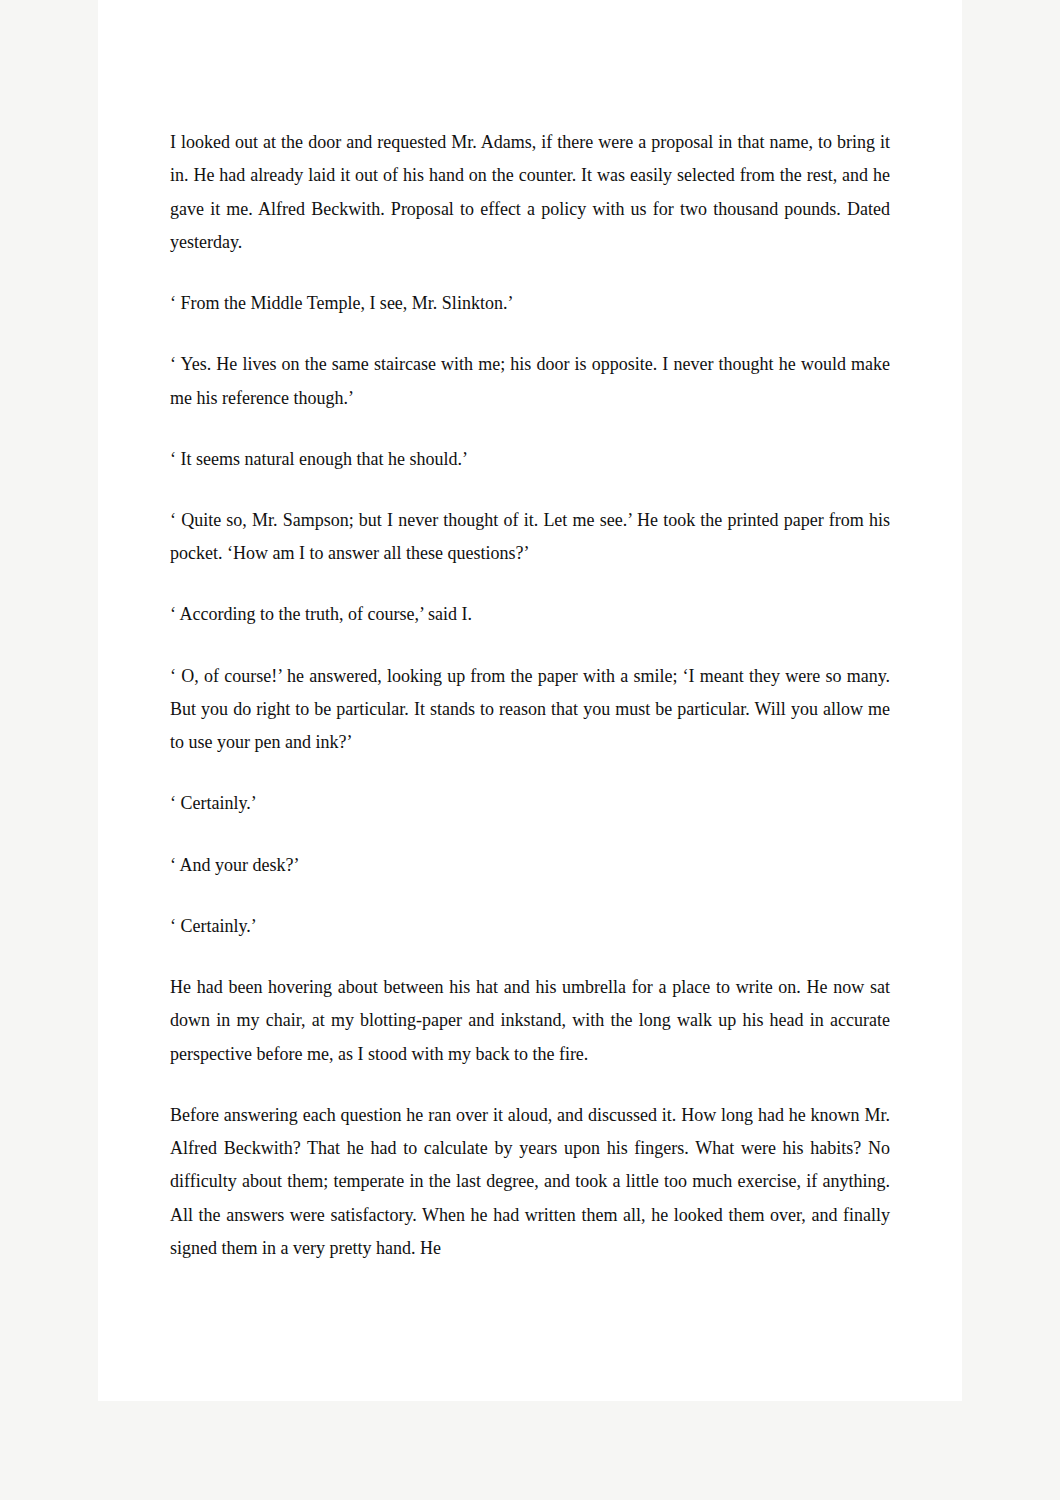I looked out at the door and requested Mr. Adams, if there were a proposal in that name, to bring it in. He had already laid it out of his hand on the counter. It was easily selected from the rest, and he gave it me. Alfred Beckwith. Proposal to effect a policy with us for two thousand pounds. Dated yesterday.
‘ From the Middle Temple, I see, Mr. Slinkton.’
‘ Yes. He lives on the same staircase with me; his door is opposite. I never thought he would make me his reference though.’
‘ It seems natural enough that he should.’
‘ Quite so, Mr. Sampson; but I never thought of it. Let me see.’ He took the printed paper from his pocket. ‘How am I to answer all these questions?’
‘ According to the truth, of course,’ said I.
‘ O, of course!’ he answered, looking up from the paper with a smile; ‘I meant they were so many. But you do right to be particular. It stands to reason that you must be particular. Will you allow me to use your pen and ink?’
‘ Certainly.’
‘ And your desk?’
‘ Certainly.’
He had been hovering about between his hat and his umbrella for a place to write on. He now sat down in my chair, at my blotting-paper and inkstand, with the long walk up his head in accurate perspective before me, as I stood with my back to the fire.
Before answering each question he ran over it aloud, and discussed it. How long had he known Mr. Alfred Beckwith? That he had to calculate by years upon his fingers. What were his habits? No difficulty about them; temperate in the last degree, and took a little too much exercise, if anything. All the answers were satisfactory. When he had written them all, he looked them over, and finally signed them in a very pretty hand. He